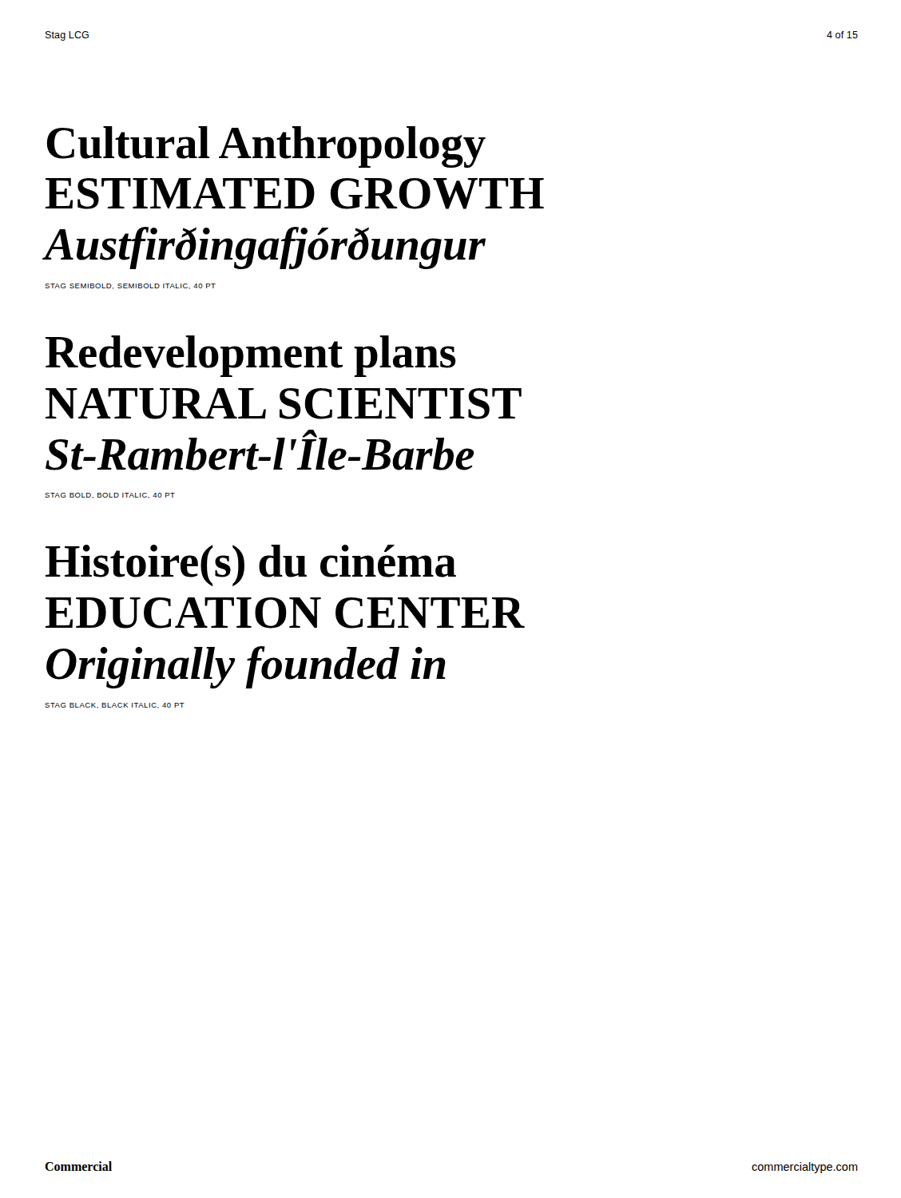Stag LCG 4 of 15
Cultural Anthropology
ESTIMATED GROWTH
Austfirðingafjórðungur
Stag Semibold, Semibold Italic, 40 pt
Redevelopment plans
NATURAL SCIENTIST
St-Rambert-l'Île-Barbe
Stag Bold, Bold Italic, 40 pt
Histoire(s) du cinéma
EDUCATION CENTER
Originally founded in
Stag Black, Black Italic, 40 pt
Commercial commercialtype.com